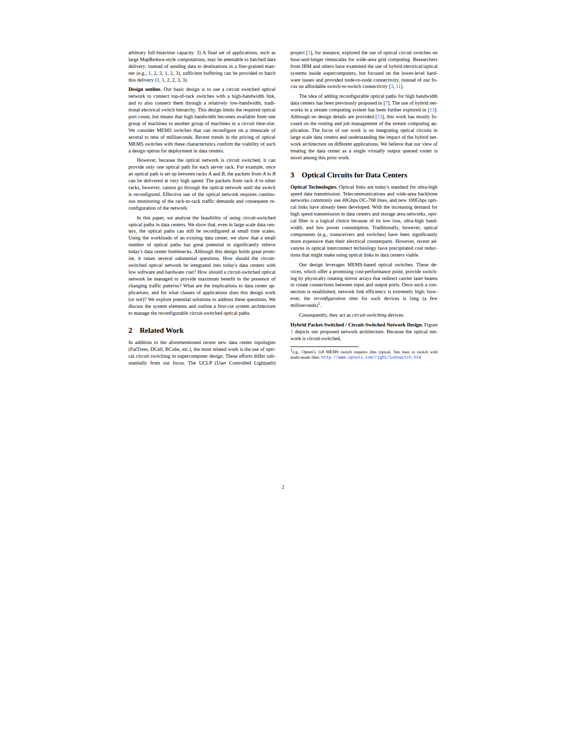arbitrary full-bisection capacity. 3) A final set of applications, such as large MapReduce-style computations, may be amenable to batched data delivery: instead of sending data to destinations in a fine-grained manner (e.g., 1, 2, 3, 1, 2, 3), sufficient buffering can be provided to batch this delivery (1, 1, 2, 2, 3, 3).
Design outline. Our basic design is to use a circuit switched optical network to connect top-of-rack switches with a high-bandwidth link, and to also connect them through a relatively low-bandwidth, traditional electrical switch hierarchy. This design limits the required optical port count, but means that high bandwidth becomes available from one group of machines to another group of machines in a circuit time-slot. We consider MEMS switches that can reconfigure on a timescale of several to tens of milliseconds. Recent trends in the pricing of optical MEMS switches with these characteristics confirm the viability of such a design option for deployment in data centers.
However, because the optical network is circuit switched, it can provide only one optical path for each server rack. For example, once an optical path is set up between racks A and B, the packets from A to B can be delivered at very high speed. The packets from rack A to other racks, however, cannot go through the optical network until the switch is reconfigured. Effective use of the optical network requires continuous monitoring of the rack-to-rack traffic demands and consequent reconfiguration of the network.
In this paper, we analyze the feasibility of using circuit-switched optical paths in data centers. We show that, even in large scale data centers, the optical paths can still be reconfigured at small time scales. Using the workloads of an existing data center, we show that a small number of optical paths has great potential to significantly relieve today's data center bottlenecks. Although this design holds great promise, it raises several substantial questions. How should the circuit-switched optical network be integrated into today's data centers with low software and hardware cost? How should a circuit-switched optical network be managed to provide maximum benefit in the presence of changing traffic patterns? What are the implications to data center applications, and for what classes of applications does this design work (or not)? We explore potential solutions to address these questions. We discuss the system elements and outline a first-cut system architecture to manage the reconfigurable circuit-switched optical paths.
2 Related Work
In addition to the aforementioned recent new data center topologies (FatTrees, DCell, BCube, etc.), the most related work is the use of optical circuit switching in supercomputer design. These efforts differ substantially from our focus. The UCLP (User Controlled Lightpath) project [1], for instance, explored the use of optical circuit switches on hour-and-longer timescales for wide-area grid computing. Researchers from IBM and others have examined the use of hybrid electrical/optical systems inside supercomputers, but focused on the lower-level hardware issues and provided node-to-node connectivity, instead of our focus on affordable switch-to-switch connectivity [3, 11].
The idea of adding reconfigurable optical paths for high bandwidth data centers has been previously proposed in [7]. The use of hybrid networks in a stream computing system has been further explored in [13]. Although no design details are provided [13], this work has mostly focused on the routing and job management of the stream computing application. The focus of our work is on integrating optical circuits in large scale data centers and understanding the impact of the hybrid network architecture on different applications. We believe that our view of treating the data center as a single virtually output queued router is novel among this prior work.
3 Optical Circuits for Data Centers
Optical Technologies. Optical links are today's standard for ultra-high speed data transmission. Telecommunications and wide-area backbone networks commonly use 40Gbps OC-768 lines, and new 100Gbps optical links have already been developed. With the increasing demand for high speed transmission in data centers and storage area networks, optical fiber is a logical choice because of its low loss, ultra-high bandwidth, and low power consumption. Traditionally, however, optical components (e.g., transceivers and switches) have been significantly more expensive than their electrical counterparts. However, recent advances in optical interconnect technology have precipitated cost reductions that might make using optical links in data centers viable.
Our design leverages MEMS-based optical switches. These devices, which offer a promising cost-performance point, provide switching by physically rotating mirror arrays that redirect carrier laser beams to create connections between input and output ports. Once such a connection is established, network link efficiency is extremely high; however, the reconfiguration time for such devices is long (a few milliseconds)1.
Consequently, they act as circuit-switching devices.
Hybrid Packet-Switched / Circuit-Switched Network Design. Figure 1 depicts our proposed network architecture. Because the optical network is circuit-switched,
1e.g., Opneti's 1x8 MEMS switch requires 2ms typical, 5ms max to switch with multi-mode fiber. http://www.opneti.com/right/1x8switch.htm
2